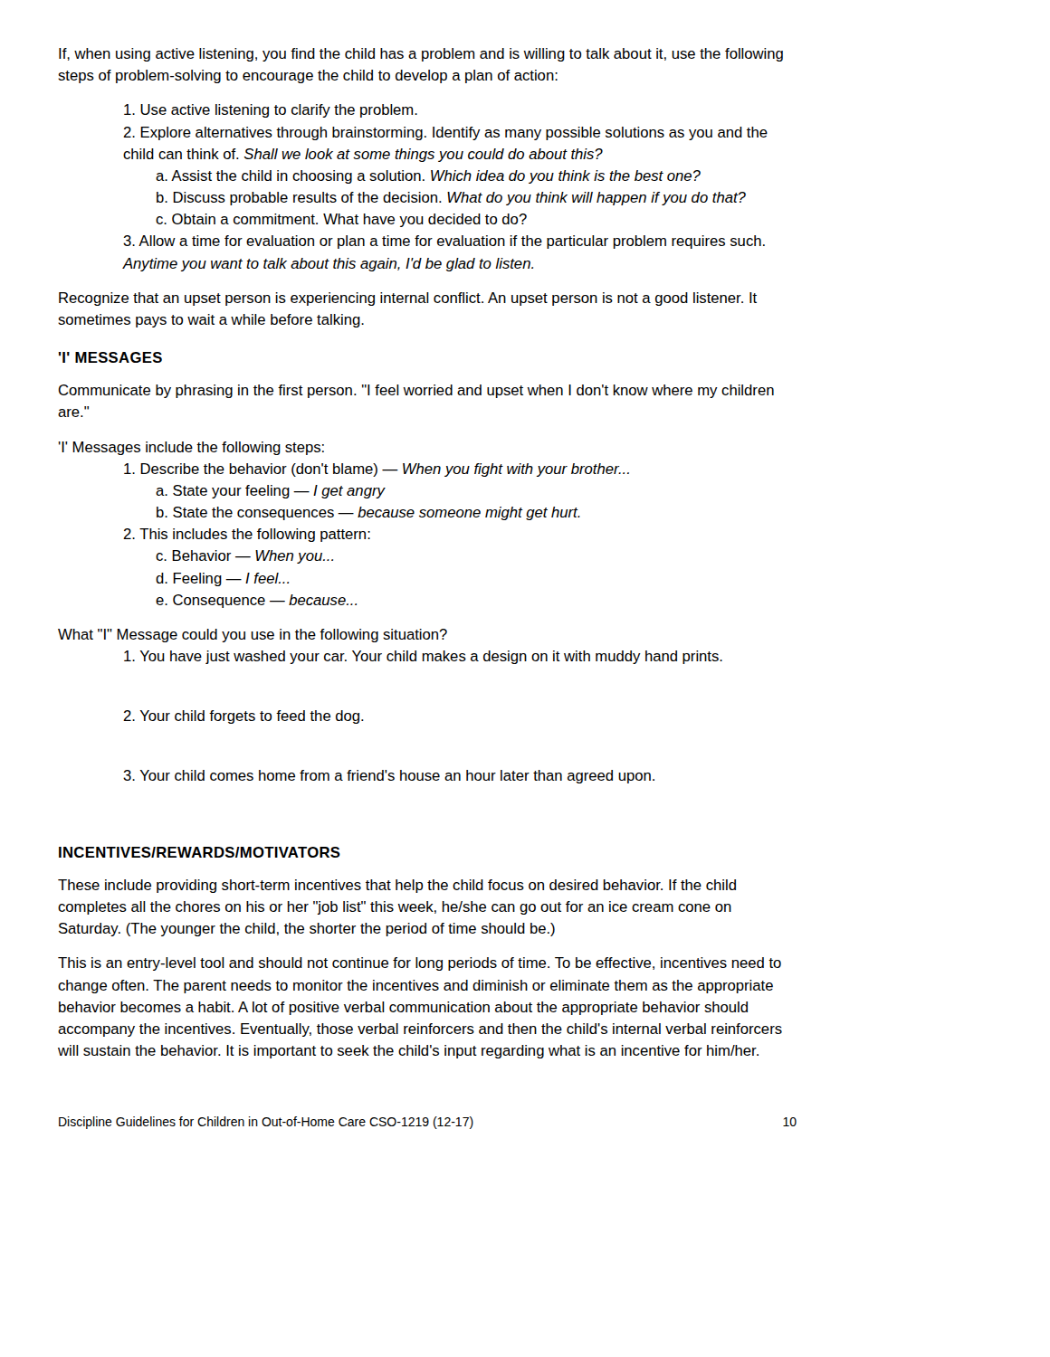If, when using active listening, you find the child has a problem and is willing to talk about it, use the following steps of problem-solving to encourage the child to develop a plan of action:
1. Use active listening to clarify the problem.
2. Explore alternatives through brainstorming. Identify as many possible solutions as you and the child can think of. Shall we look at some things you could do about this?
a. Assist the child in choosing a solution. Which idea do you think is the best one?
b. Discuss probable results of the decision. What do you think will happen if you do that?
c. Obtain a commitment. What have you decided to do?
3. Allow a time for evaluation or plan a time for evaluation if the particular problem requires such. Anytime you want to talk about this again, I'd be glad to listen.
Recognize that an upset person is experiencing internal conflict. An upset person is not a good listener. It sometimes pays to wait a while before talking.
'I' MESSAGES
Communicate by phrasing in the first person. "I feel worried and upset when I don't know where my children are."
'I' Messages include the following steps:
1. Describe the behavior (don't blame) — When you fight with your brother...
a. State your feeling — I get angry
b. State the consequences — because someone might get hurt.
2. This includes the following pattern:
c. Behavior — When you...
d. Feeling — I feel...
e. Consequence — because...
What "I" Message could you use in the following situation?
1. You have just washed your car. Your child makes a design on it with muddy hand prints.
2. Your child forgets to feed the dog.
3. Your child comes home from a friend's house an hour later than agreed upon.
INCENTIVES/REWARDS/MOTIVATORS
These include providing short-term incentives that help the child focus on desired behavior. If the child completes all the chores on his or her "job list" this week, he/she can go out for an ice cream cone on Saturday. (The younger the child, the shorter the period of time should be.)
This is an entry-level tool and should not continue for long periods of time. To be effective, incentives need to change often. The parent needs to monitor the incentives and diminish or eliminate them as the appropriate behavior becomes a habit. A lot of positive verbal communication about the appropriate behavior should accompany the incentives. Eventually, those verbal reinforcers and then the child's internal verbal reinforcers will sustain the behavior. It is important to seek the child's input regarding what is an incentive for him/her.
Discipline Guidelines for Children in Out-of-Home Care CSO-1219 (12-17) 10